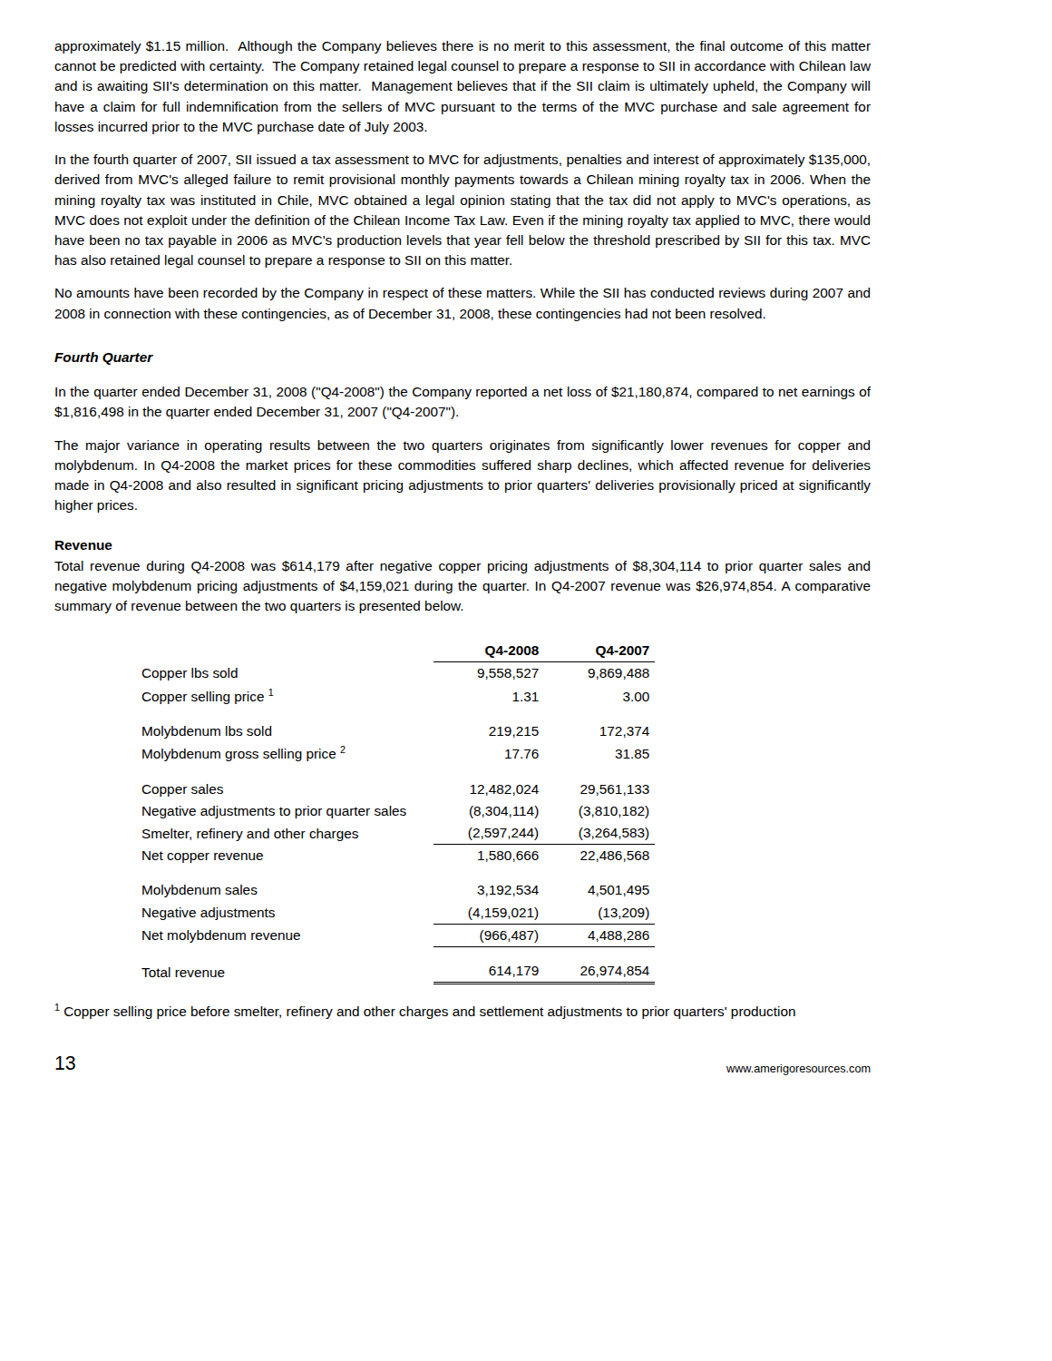approximately $1.15 million. Although the Company believes there is no merit to this assessment, the final outcome of this matter cannot be predicted with certainty. The Company retained legal counsel to prepare a response to SII in accordance with Chilean law and is awaiting SII's determination on this matter. Management believes that if the SII claim is ultimately upheld, the Company will have a claim for full indemnification from the sellers of MVC pursuant to the terms of the MVC purchase and sale agreement for losses incurred prior to the MVC purchase date of July 2003.
In the fourth quarter of 2007, SII issued a tax assessment to MVC for adjustments, penalties and interest of approximately $135,000, derived from MVC's alleged failure to remit provisional monthly payments towards a Chilean mining royalty tax in 2006. When the mining royalty tax was instituted in Chile, MVC obtained a legal opinion stating that the tax did not apply to MVC's operations, as MVC does not exploit under the definition of the Chilean Income Tax Law. Even if the mining royalty tax applied to MVC, there would have been no tax payable in 2006 as MVC's production levels that year fell below the threshold prescribed by SII for this tax. MVC has also retained legal counsel to prepare a response to SII on this matter.
No amounts have been recorded by the Company in respect of these matters. While the SII has conducted reviews during 2007 and 2008 in connection with these contingencies, as of December 31, 2008, these contingencies had not been resolved.
Fourth Quarter
In the quarter ended December 31, 2008 ("Q4-2008") the Company reported a net loss of $21,180,874, compared to net earnings of $1,816,498 in the quarter ended December 31, 2007 ("Q4-2007").
The major variance in operating results between the two quarters originates from significantly lower revenues for copper and molybdenum. In Q4-2008 the market prices for these commodities suffered sharp declines, which affected revenue for deliveries made in Q4-2008 and also resulted in significant pricing adjustments to prior quarters' deliveries provisionally priced at significantly higher prices.
Revenue
Total revenue during Q4-2008 was $614,179 after negative copper pricing adjustments of $8,304,114 to prior quarter sales and negative molybdenum pricing adjustments of $4,159,021 during the quarter. In Q4-2007 revenue was $26,974,854. A comparative summary of revenue between the two quarters is presented below.
| | Q4-2008 | Q4-2007 |
| Copper lbs sold | 9,558,527 | 9,869,488 |
| Copper selling price 1 | 1.31 | 3.00 |
| Molybdenum lbs sold | 219,215 | 172,374 |
| Molybdenum gross selling price 2 | 17.76 | 31.85 |
| Copper sales | 12,482,024 | 29,561,133 |
| Negative adjustments to prior quarter sales | (8,304,114) | (3,810,182) |
| Smelter, refinery and other charges | (2,597,244) | (3,264,583) |
| Net copper revenue | 1,580,666 | 22,486,568 |
| Molybdenum sales | 3,192,534 | 4,501,495 |
| Negative adjustments | (4,159,021) | (13,209) |
| Net molybdenum revenue | (966,487) | 4,488,286 |
| Total revenue | 614,179 | 26,974,854 |
1 Copper selling price before smelter, refinery and other charges and settlement adjustments to prior quarters' production
13 www.amerigoresources.com